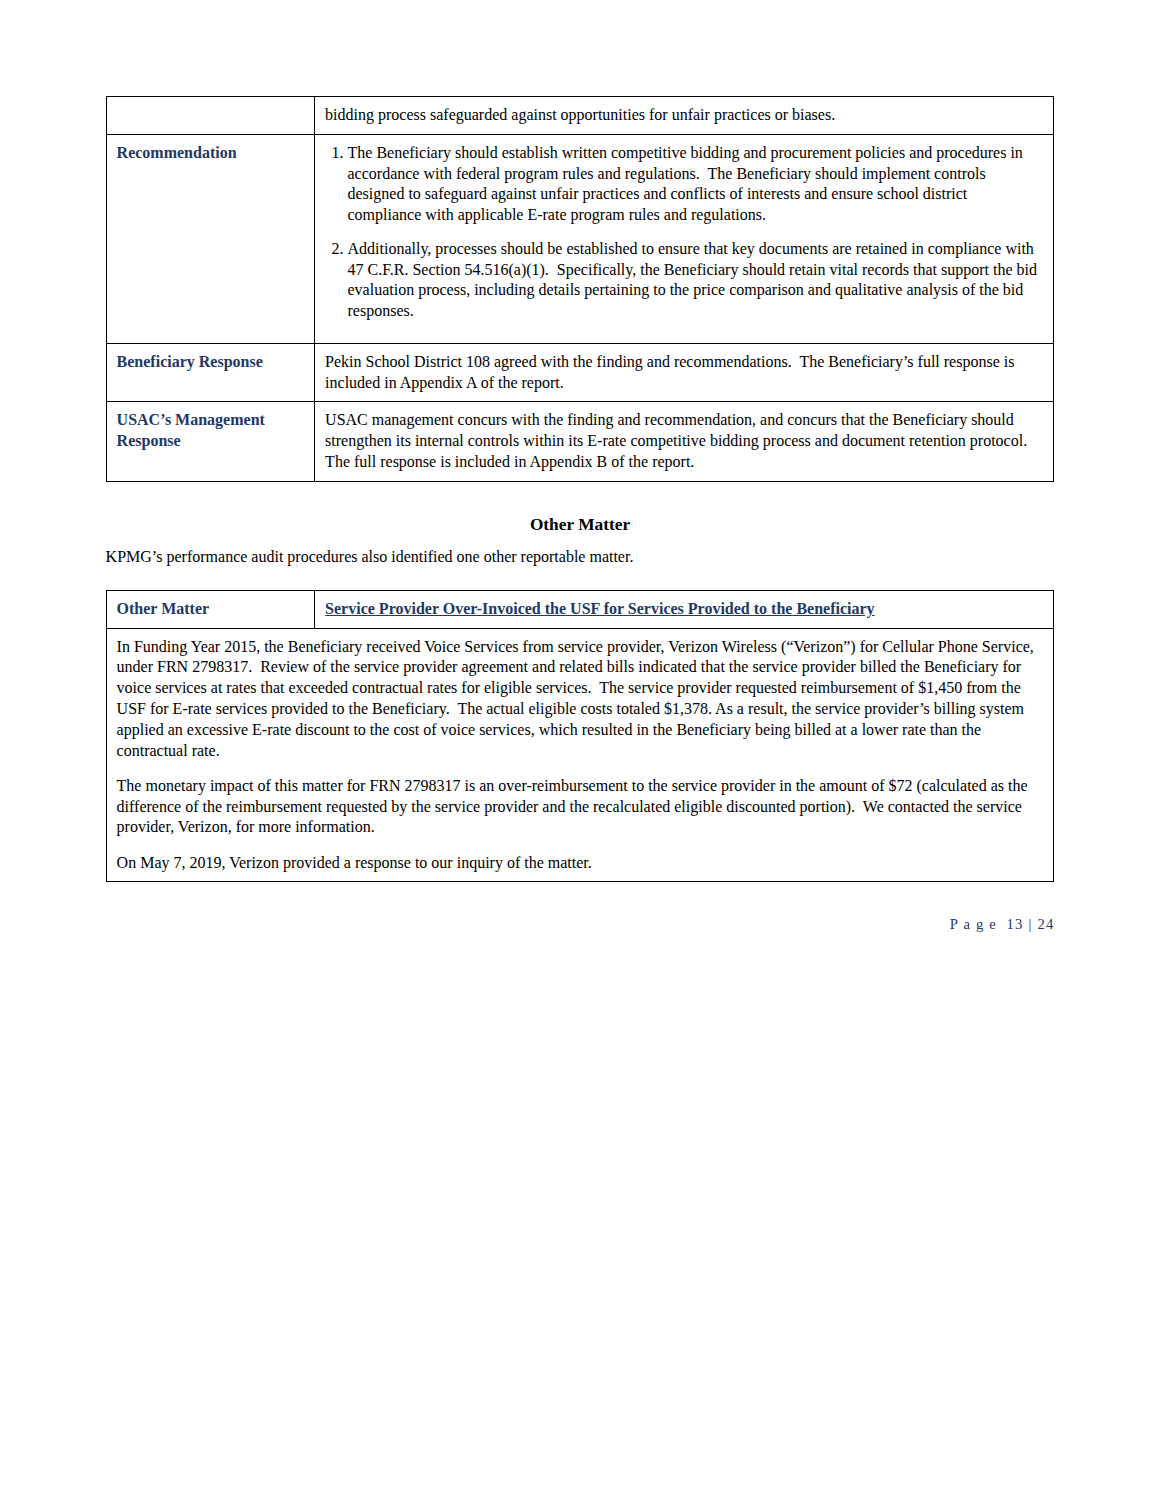| | bidding process safeguarded against opportunities for unfair practices or biases. |
| Recommendation | The Beneficiary should establish written competitive bidding and procurement policies and procedures in accordance with federal program rules and regulations. The Beneficiary should implement controls designed to safeguard against unfair practices and conflicts of interests and ensure school district compliance with applicable E-rate program rules and regulations. Additionally, processes should be established to ensure that key documents are retained in compliance with 47 C.F.R. Section 54.516(a)(1). Specifically, the Beneficiary should retain vital records that support the bid evaluation process, including details pertaining to the price comparison and qualitative analysis of the bid responses. |
| Beneficiary Response | Pekin School District 108 agreed with the finding and recommendations. The Beneficiary’s full response is included in Appendix A of the report. |
| USAC’s Management Response | USAC management concurs with the finding and recommendation, and concurs that the Beneficiary should strengthen its internal controls within its E-rate competitive bidding process and document retention protocol. The full response is included in Appendix B of the report. |
Other Matter
KPMG’s performance audit procedures also identified one other reportable matter.
| Other Matter | Service Provider Over-Invoiced the USF for Services Provided to the Beneficiary |
| In Funding Year 2015, the Beneficiary received Voice Services from service provider, Verizon Wireless (“Verizon”) for Cellular Phone Service, under FRN 2798317. Review of the service provider agreement and related bills indicated that the service provider billed the Beneficiary for voice services at rates that exceeded contractual rates for eligible services. The service provider requested reimbursement of $1,450 from the USF for E-rate services provided to the Beneficiary. The actual eligible costs totaled $1,378. As a result, the service provider’s billing system applied an excessive E-rate discount to the cost of voice services, which resulted in the Beneficiary being billed at a lower rate than the contractual rate. The monetary impact of this matter for FRN 2798317 is an over-reimbursement to the service provider in the amount of $72 (calculated as the difference of the reimbursement requested by the service provider and the recalculated eligible discounted portion). We contacted the service provider, Verizon, for more information. On May 7, 2019, Verizon provided a response to our inquiry of the matter. |
P a g e 13 | 24